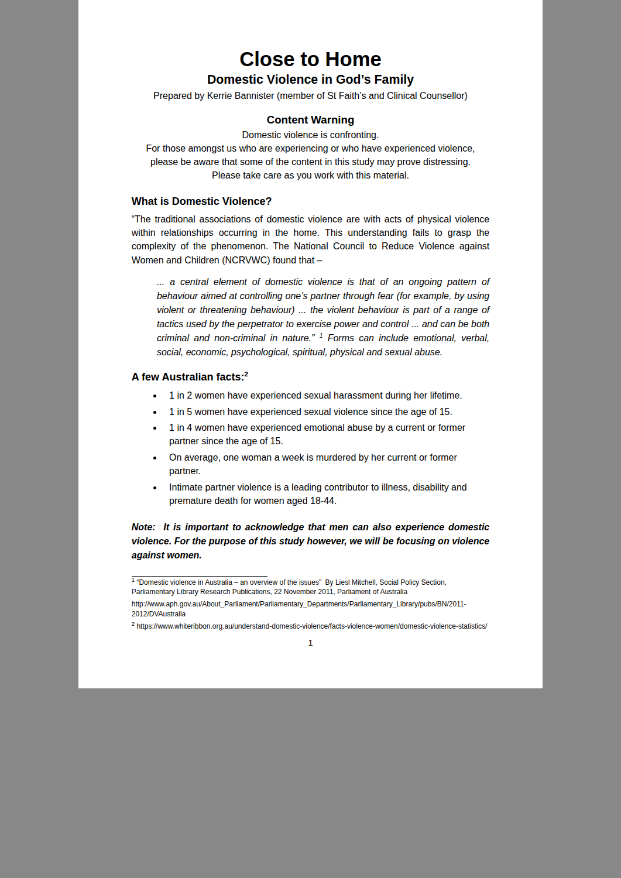Close to Home
Domestic Violence in God’s Family
Prepared by Kerrie Bannister (member of St Faith’s and Clinical Counsellor)
Content Warning
Domestic violence is confronting.
For those amongst us who are experiencing or who have experienced violence,
please be aware that some of the content in this study may prove distressing.
Please take care as you work with this material.
What is Domestic Violence?
“The traditional associations of domestic violence are with acts of physical violence within relationships occurring in the home. This understanding fails to grasp the complexity of the phenomenon. The National Council to Reduce Violence against Women and Children (NCRVWC) found that –
... a central element of domestic violence is that of an ongoing pattern of behaviour aimed at controlling one’s partner through fear (for example, by using violent or threatening behaviour) ... the violent behaviour is part of a range of tactics used by the perpetrator to exercise power and control ... and can be both criminal and non-criminal in nature.” 1 Forms can include emotional, verbal, social, economic, psychological, spiritual, physical and sexual abuse.
A few Australian facts:2
1 in 2 women have experienced sexual harassment during her lifetime.
1 in 5 women have experienced sexual violence since the age of 15.
1 in 4 women have experienced emotional abuse by a current or former partner since the age of 15.
On average, one woman a week is murdered by her current or former partner.
Intimate partner violence is a leading contributor to illness, disability and premature death for women aged 18-44.
Note: It is important to acknowledge that men can also experience domestic violence. For the purpose of this study however, we will be focusing on violence against women.
1 “Domestic violence in Australia – an overview of the issues” By Liesl Mitchell, Social Policy Section, Parliamentary Library Research Publications, 22 November 2011, Parliament of Australia
http://www.aph.gov.au/About_Parliament/Parliamentary_Departments/Parliamentary_Library/pubs/BN/2011-2012/DVAustralia
2 https://www.whiteribbon.org.au/understand-domestic-violence/facts-violence-women/domestic-violence-statistics/
1